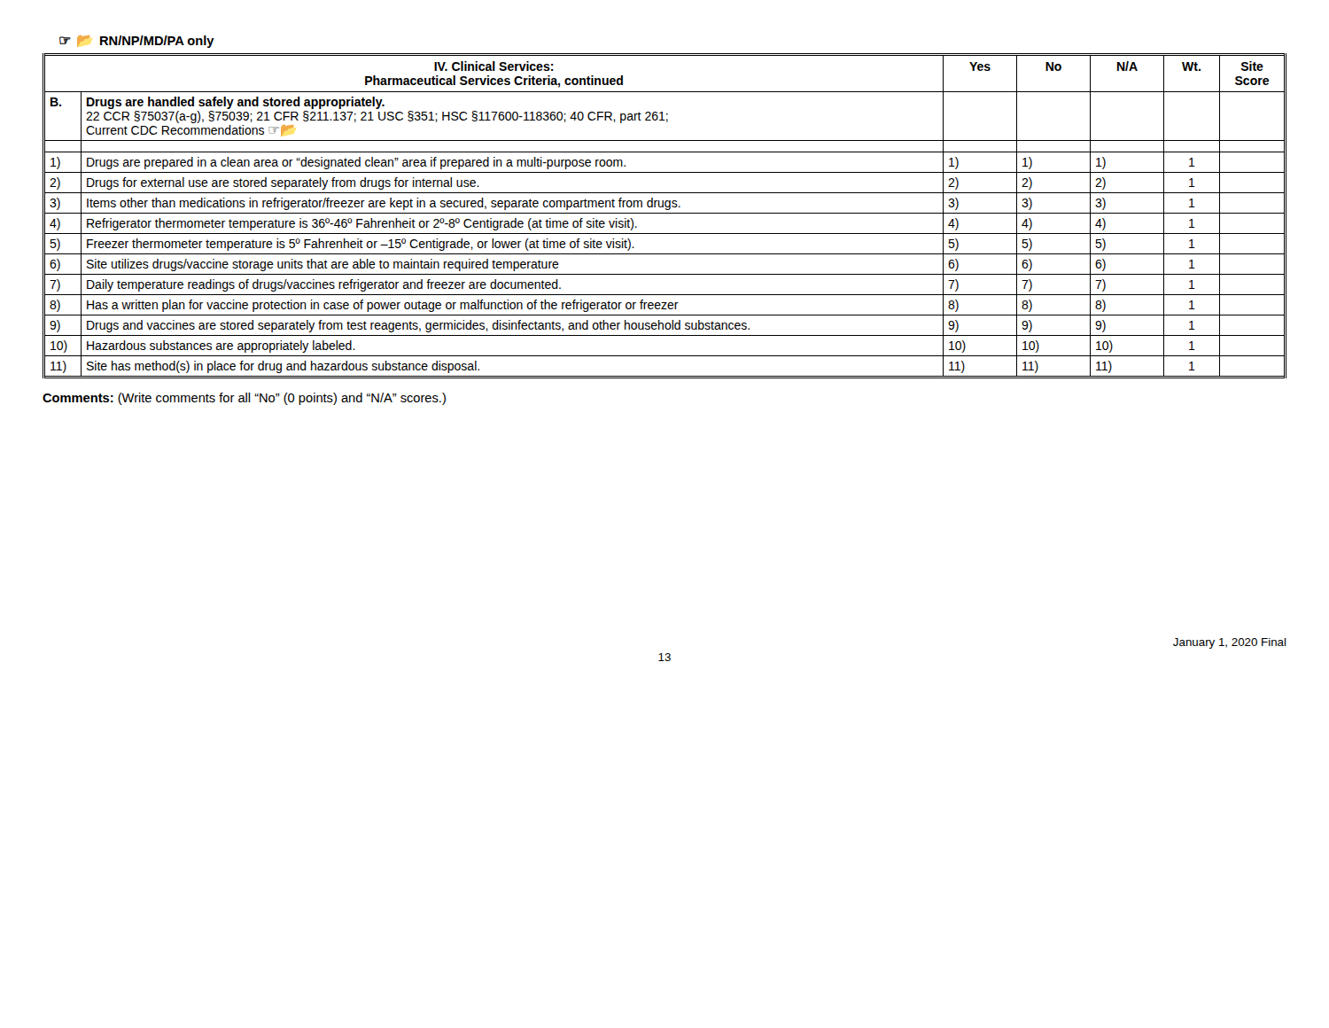☞📂 RN/NP/MD/PA only
| IV. Clinical Services: Pharmaceutical Services Criteria, continued | Yes | No | N/A | Wt. | Site Score |
| --- | --- | --- | --- | --- | --- |
| B. | Drugs are handled safely and stored appropriately. 22 CCR §75037(a-g), §75039; 21 CFR §211.137; 21 USC §351; HSC §117600-118360; 40 CFR, part 261; Current CDC Recommendations ☞ 📂 | | | | | |
| 1) | Drugs are prepared in a clean area or “designated clean” area if prepared in a multi-purpose room. | 1) | 1) | 1) | 1 | |
| 2) | Drugs for external use are stored separately from drugs for internal use. | 2) | 2) | 2) | 1 | |
| 3) | Items other than medications in refrigerator/freezer are kept in a secured, separate compartment from drugs. | 3) | 3) | 3) | 1 | |
| 4) | Refrigerator thermometer temperature is 36º-46º Fahrenheit or 2º-8º Centigrade (at time of site visit). | 4) | 4) | 4) | 1 | |
| 5) | Freezer thermometer temperature is 5º Fahrenheit or –15º Centigrade, or lower (at time of site visit). | 5) | 5) | 5) | 1 | |
| 6) | Site utilizes drugs/vaccine storage units that are able to maintain required temperature | 6) | 6) | 6) | 1 | |
| 7) | Daily temperature readings of drugs/vaccines refrigerator and freezer are documented. | 7) | 7) | 7) | 1 | |
| 8) | Has a written plan for vaccine protection in case of power outage or malfunction of the refrigerator or freezer | 8) | 8) | 8) | 1 | |
| 9) | Drugs and vaccines are stored separately from test reagents, germicides, disinfectants, and other household substances. | 9) | 9) | 9) | 1 | |
| 10) | Hazardous substances are appropriately labeled. | 10) | 10) | 10) | 1 | |
| 11) | Site has method(s) in place for drug and hazardous substance disposal. | 11) | 11) | 11) | 1 | |
Comments: (Write comments for all “No” (0 points) and “N/A” scores.)
January 1, 2020 Final
13